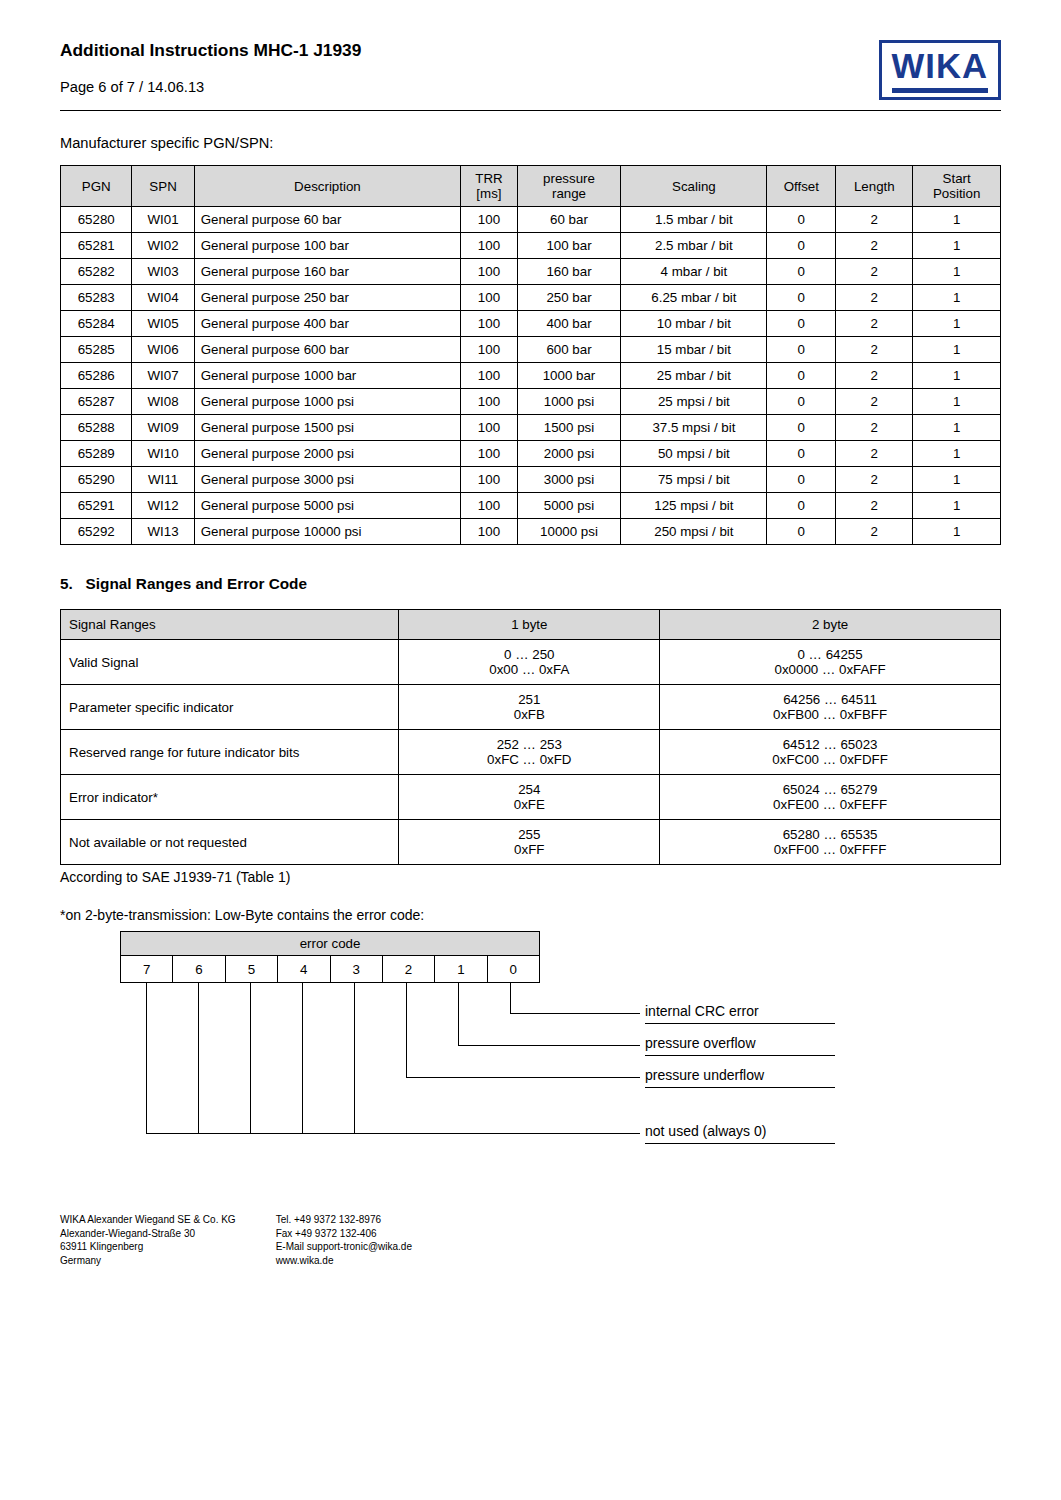Additional Instructions MHC-1 J1939
Page 6 of 7 / 14.06.13
WIKA
Manufacturer specific PGN/SPN:
| PGN | SPN | Description | TRR [ms] | pressure range | Scaling | Offset | Length | Start Position |
| --- | --- | --- | --- | --- | --- | --- | --- | --- |
| 65280 | WI01 | General purpose 60 bar | 100 | 60 bar | 1.5 mbar / bit | 0 | 2 | 1 |
| 65281 | WI02 | General purpose 100 bar | 100 | 100 bar | 2.5 mbar / bit | 0 | 2 | 1 |
| 65282 | WI03 | General purpose 160 bar | 100 | 160 bar | 4 mbar / bit | 0 | 2 | 1 |
| 65283 | WI04 | General purpose 250 bar | 100 | 250 bar | 6.25 mbar / bit | 0 | 2 | 1 |
| 65284 | WI05 | General purpose 400 bar | 100 | 400 bar | 10 mbar / bit | 0 | 2 | 1 |
| 65285 | WI06 | General purpose 600 bar | 100 | 600 bar | 15 mbar / bit | 0 | 2 | 1 |
| 65286 | WI07 | General purpose 1000 bar | 100 | 1000 bar | 25 mbar / bit | 0 | 2 | 1 |
| 65287 | WI08 | General purpose 1000 psi | 100 | 1000 psi | 25 mpsi / bit | 0 | 2 | 1 |
| 65288 | WI09 | General purpose 1500 psi | 100 | 1500 psi | 37.5 mpsi / bit | 0 | 2 | 1 |
| 65289 | WI10 | General purpose 2000 psi | 100 | 2000 psi | 50 mpsi / bit | 0 | 2 | 1 |
| 65290 | WI11 | General purpose 3000 psi | 100 | 3000 psi | 75 mpsi / bit | 0 | 2 | 1 |
| 65291 | WI12 | General purpose 5000 psi | 100 | 5000 psi | 125 mpsi / bit | 0 | 2 | 1 |
| 65292 | WI13 | General purpose 10000 psi | 100 | 10000 psi | 250 mpsi / bit | 0 | 2 | 1 |
5. Signal Ranges and Error Code
| Signal Ranges | 1 byte | 2 byte |
| --- | --- | --- |
| Valid Signal | 0 … 250 0x00 … 0xFA | 0 … 64255 0x0000 … 0xFAFF |
| Parameter specific indicator | 251 0xFB | 64256 … 64511 0xFB00 … 0xFBFF |
| Reserved range for future indicator bits | 252 … 253 0xFC … 0xFD | 64512 … 65023 0xFC00 … 0xFDFF |
| Error indicator* | 254 0xFE | 65024 … 65279 0xFE00 … 0xFEFF |
| Not available or not requested | 255 0xFF | 65280 … 65535 0xFF00 … 0xFFFF |
According to SAE J1939-71 (Table 1)
*on 2-byte-transmission: Low-Byte contains the error code:
| error code |
| --- |
| 7 | 6 | 5 | 4 | 3 | 2 | 1 | 0 |
internal CRC error
pressure overflow
pressure underflow
not used (always 0)
WIKA Alexander Wiegand SE & Co. KG
Alexander-Wiegand-Straße 30
63911 Klingenberg
Germany
Tel. +49 9372 132-8976
Fax +49 9372 132-406
E-Mail support-tronic@wika.de
www.wika.de